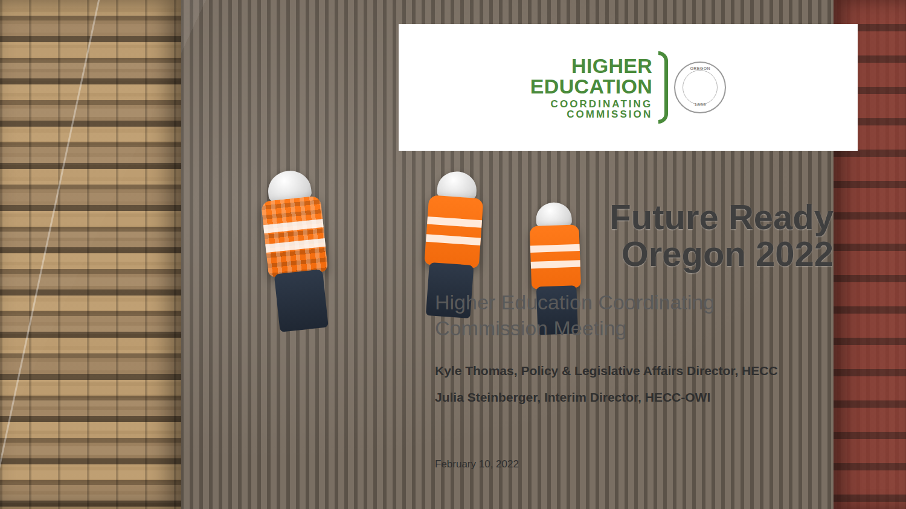HIGHER
EDUCATION
COORDINATING
COMMISSION
Future Ready
Oregon 2022
Higher Education Coordinating
Commission Meeting
Kyle Thomas, Policy & Legislative Affairs Director, HECC
Julia Steinberger, Interim Director, HECC-OWI
February 10, 2022